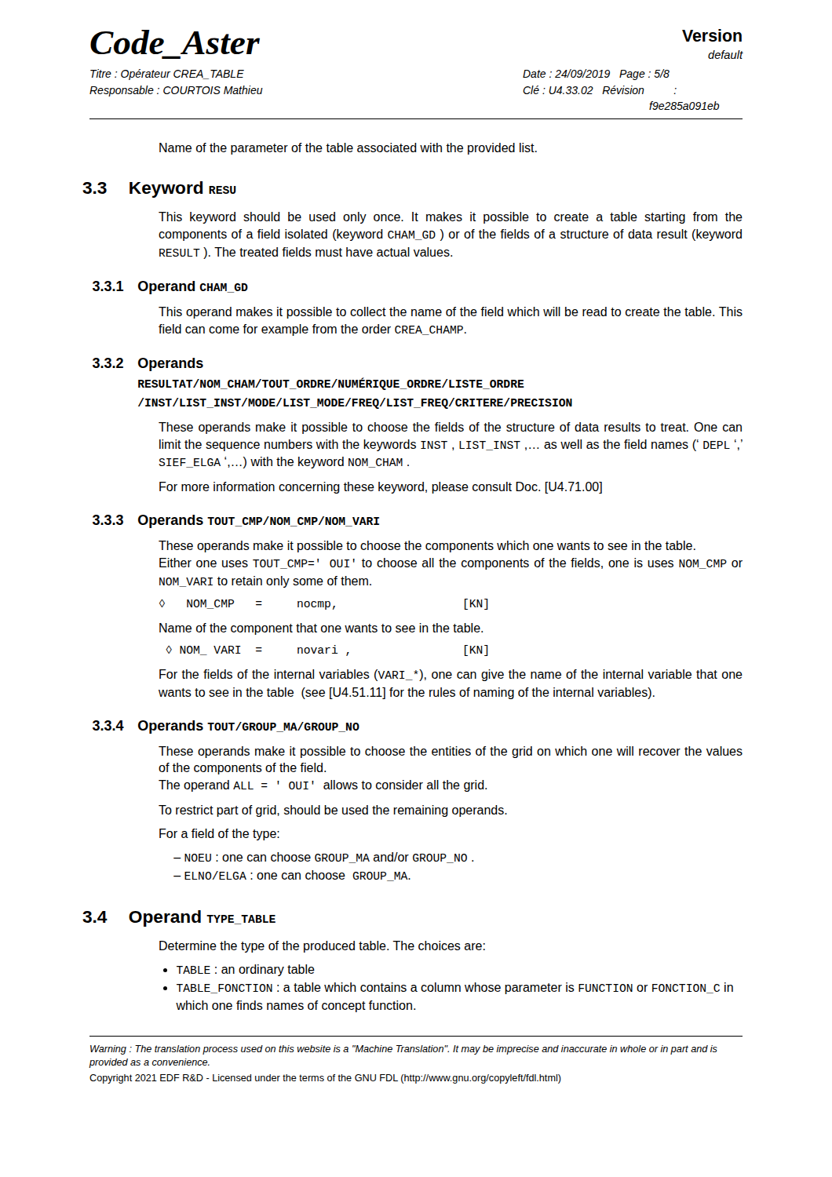Code_Aster
Version
default
Titre : Opérateur CREA_TABLE
Responsable : COURTOIS Mathieu
Date : 24/09/2019 Page : 5/8
Clé : U4.33.02 Révision:
f9e285a091eb
Name of the parameter of the table associated with the provided list.
3.3 Keyword RESU
This keyword should be used only once. It makes it possible to create a table starting from the components of a field isolated (keyword CHAM_GD ) or of the fields of a structure of data result (keyword RESULT ). The treated fields must have actual values.
3.3.1 Operand CHAM_GD
This operand makes it possible to collect the name of the field which will be read to create the table. This field can come for example from the order CREA_CHAMP.
3.3.2 Operands
RESULTAT/NOM_CHAM/TOUT_ORDRE/NUMÉRIQUE_ORDRE/LISTE_ORDRE
/INST/LIST_INST/MODE/LIST_MODE/FREQ/LIST_FREQ/CRITERE/PRECISION
These operands make it possible to choose the fields of the structure of data results to treat. One can limit the sequence numbers with the keywords INST , LIST_INST ,… as well as the field names (‘ DEPL ‘,’ SIEF_ELGA ‘,…) with the keyword NOM_CHAM .
For more information concerning these keyword, please consult Doc. [U4.71.00]
3.3.3 Operands TOUT_CMP/NOM_CMP/NOM_VARI
These operands make it possible to choose the components which one wants to see in the table.
Either one uses TOUT_CMP=' OUI' to choose all the components of the fields, one is uses NOM_CMP or NOM_VARI to retain only some of them.
◊ NOM_CMP = nocmp, [KN]
Name of the component that one wants to see in the table.
◊ NOM_ VARI = novari , [KN]
For the fields of the internal variables (VARI_*), one can give the name of the internal variable that one wants to see in the table (see [U4.51.11] for the rules of naming of the internal variables).
3.3.4 Operands TOUT/GROUP_MA/GROUP_NO
These operands make it possible to choose the entities of the grid on which one will recover the values of the components of the field.
The operand ALL = ' OUI' allows to consider all the grid.
To restrict part of grid, should be used the remaining operands.
For a field of the type:
NOEU : one can choose GROUP_MA and/or GROUP_NO .
ELNO/ELGA : one can choose GROUP_MA.
3.4 Operand TYPE_TABLE
Determine the type of the produced table. The choices are:
TABLE : an ordinary table
TABLE_FONCTION : a table which contains a column whose parameter is FUNCTION or FONCTION_C in which one finds names of concept function.
Warning : The translation process used on this website is a "Machine Translation". It may be imprecise and inaccurate in whole or in part and is provided as a convenience.
Copyright 2021 EDF R&D - Licensed under the terms of the GNU FDL (http://www.gnu.org/copyleft/fdl.html)